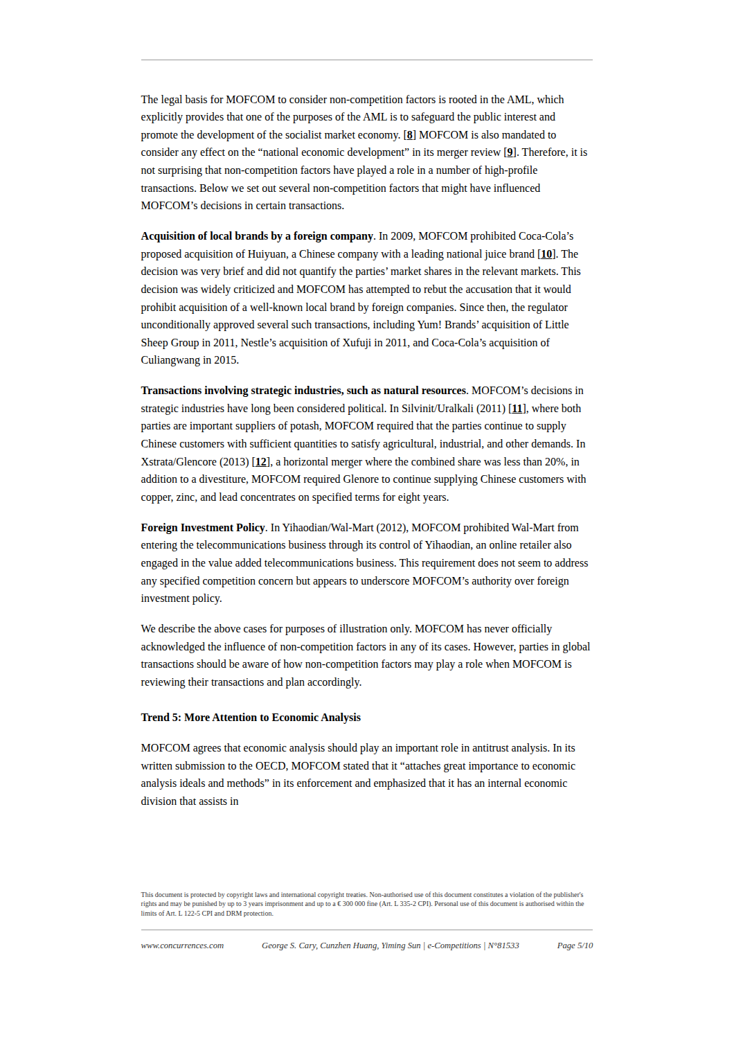The legal basis for MOFCOM to consider non-competition factors is rooted in the AML, which explicitly provides that one of the purposes of the AML is to safeguard the public interest and promote the development of the socialist market economy. [8] MOFCOM is also mandated to consider any effect on the “national economic development” in its merger review [9]. Therefore, it is not surprising that non-competition factors have played a role in a number of high-profile transactions. Below we set out several non-competition factors that might have influenced MOFCOM’s decisions in certain transactions.
Acquisition of local brands by a foreign company. In 2009, MOFCOM prohibited Coca-Cola’s proposed acquisition of Huiyuan, a Chinese company with a leading national juice brand [10]. The decision was very brief and did not quantify the parties’ market shares in the relevant markets. This decision was widely criticized and MOFCOM has attempted to rebut the accusation that it would prohibit acquisition of a well-known local brand by foreign companies. Since then, the regulator unconditionally approved several such transactions, including Yum! Brands’ acquisition of Little Sheep Group in 2011, Nestle’s acquisition of Xufuji in 2011, and Coca-Cola’s acquisition of Culiangwang in 2015.
Transactions involving strategic industries, such as natural resources. MOFCOM’s decisions in strategic industries have long been considered political. In Silvinit/Uralkali (2011) [11], where both parties are important suppliers of potash, MOFCOM required that the parties continue to supply Chinese customers with sufficient quantities to satisfy agricultural, industrial, and other demands. In Xstrata/Glencore (2013) [12], a horizontal merger where the combined share was less than 20%, in addition to a divestiture, MOFCOM required Glenore to continue supplying Chinese customers with copper, zinc, and lead concentrates on specified terms for eight years.
Foreign Investment Policy. In Yihaodian/Wal-Mart (2012), MOFCOM prohibited Wal-Mart from entering the telecommunications business through its control of Yihaodian, an online retailer also engaged in the value added telecommunications business. This requirement does not seem to address any specified competition concern but appears to underscore MOFCOM’s authority over foreign investment policy.
We describe the above cases for purposes of illustration only. MOFCOM has never officially acknowledged the influence of non-competition factors in any of its cases. However, parties in global transactions should be aware of how non-competition factors may play a role when MOFCOM is reviewing their transactions and plan accordingly.
Trend 5: More Attention to Economic Analysis
MOFCOM agrees that economic analysis should play an important role in antitrust analysis. In its written submission to the OECD, MOFCOM stated that it “attaches great importance to economic analysis ideals and methods” in its enforcement and emphasized that it has an internal economic division that assists in
This document is protected by copyright laws and international copyright treaties. Non-authorised use of this document constitutes a violation of the publisher's rights and may be punished by up to 3 years imprisonment and up to a € 300 000 fine (Art. L 335-2 CPI). Personal use of this document is authorised within the limits of Art. L 122-5 CPI and DRM protection.
www.concurrences.com George S. Cary, Cunzhen Huang, Yiming Sun | e-Competitions | N°81533 Page 5/10